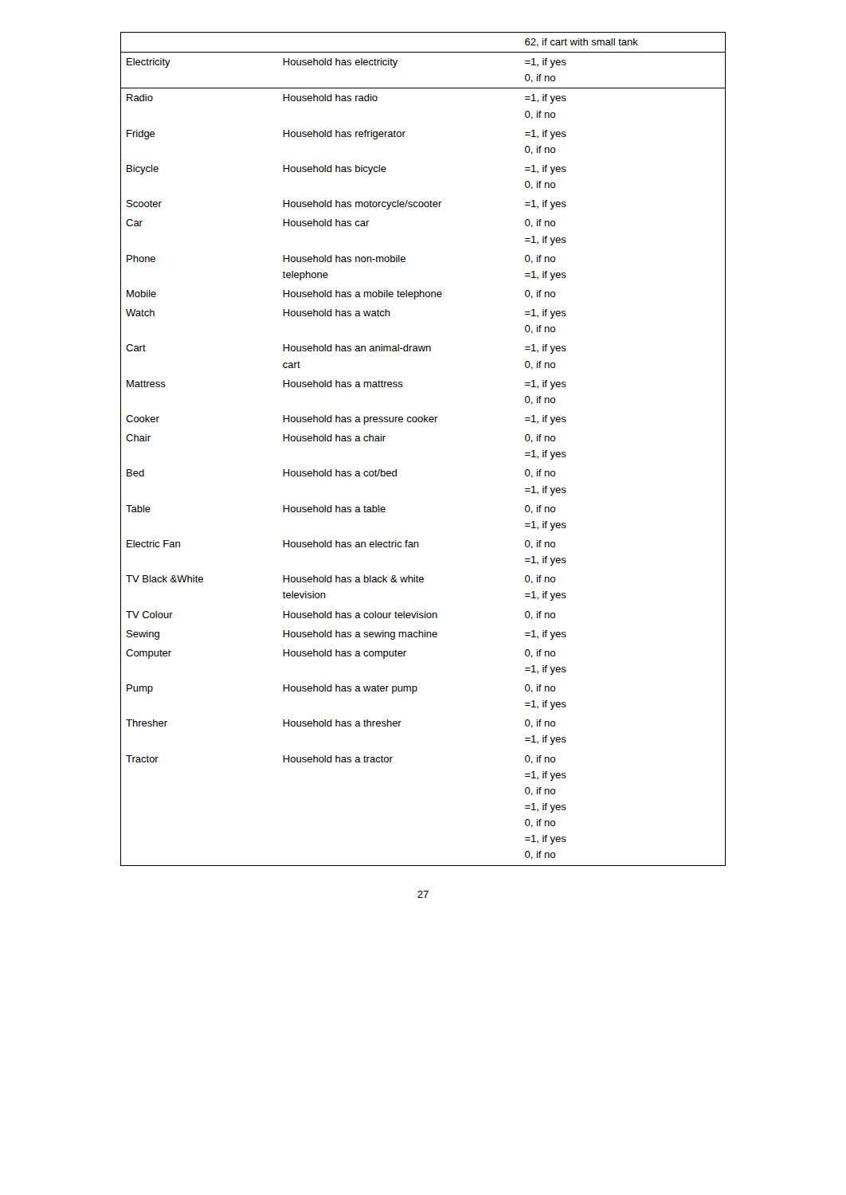| | | 62, if cart with small tank |
| Electricity | Household has electricity | =1, if yes 0, if no |
| Radio | Household has radio | =1, if yes 0, if no |
| Fridge | Household has refrigerator | =1, if yes 0, if no |
| Bicycle | Household has bicycle | =1, if yes 0, if no |
| Scooter | Household has motorcycle/scooter | =1, if yes |
| Car | Household has car | 0, if no =1, if yes |
| Phone | Household has non-mobile telephone | 0, if no =1, if yes |
| Mobile | Household has a mobile telephone | 0, if no |
| Watch | Household has a watch | =1, if yes 0, if no |
| Cart | Household has an animal-drawn cart | =1, if yes 0, if no |
| Mattress | Household has a mattress | =1, if yes 0, if no |
| Cooker | Household has a pressure cooker | =1, if yes |
| Chair | Household has a chair | 0, if no =1, if yes |
| Bed | Household has a cot/bed | 0, if no =1, if yes |
| Table | Household has a table | 0, if no =1, if yes |
| Electric Fan | Household has an electric fan | 0, if no =1, if yes |
| TV Black &White | Household has a black & white television | 0, if no =1, if yes |
| TV Colour | Household has a colour television | 0, if no |
| Sewing | Household has a sewing machine | =1, if yes |
| Computer | Household has a computer | 0, if no =1, if yes |
| Pump | Household has a water pump | 0, if no =1, if yes |
| Thresher | Household has a thresher | 0, if no =1, if yes |
| Tractor | Household has a tractor | 0, if no =1, if yes 0, if no =1, if yes 0, if no =1, if yes 0, if no |
27